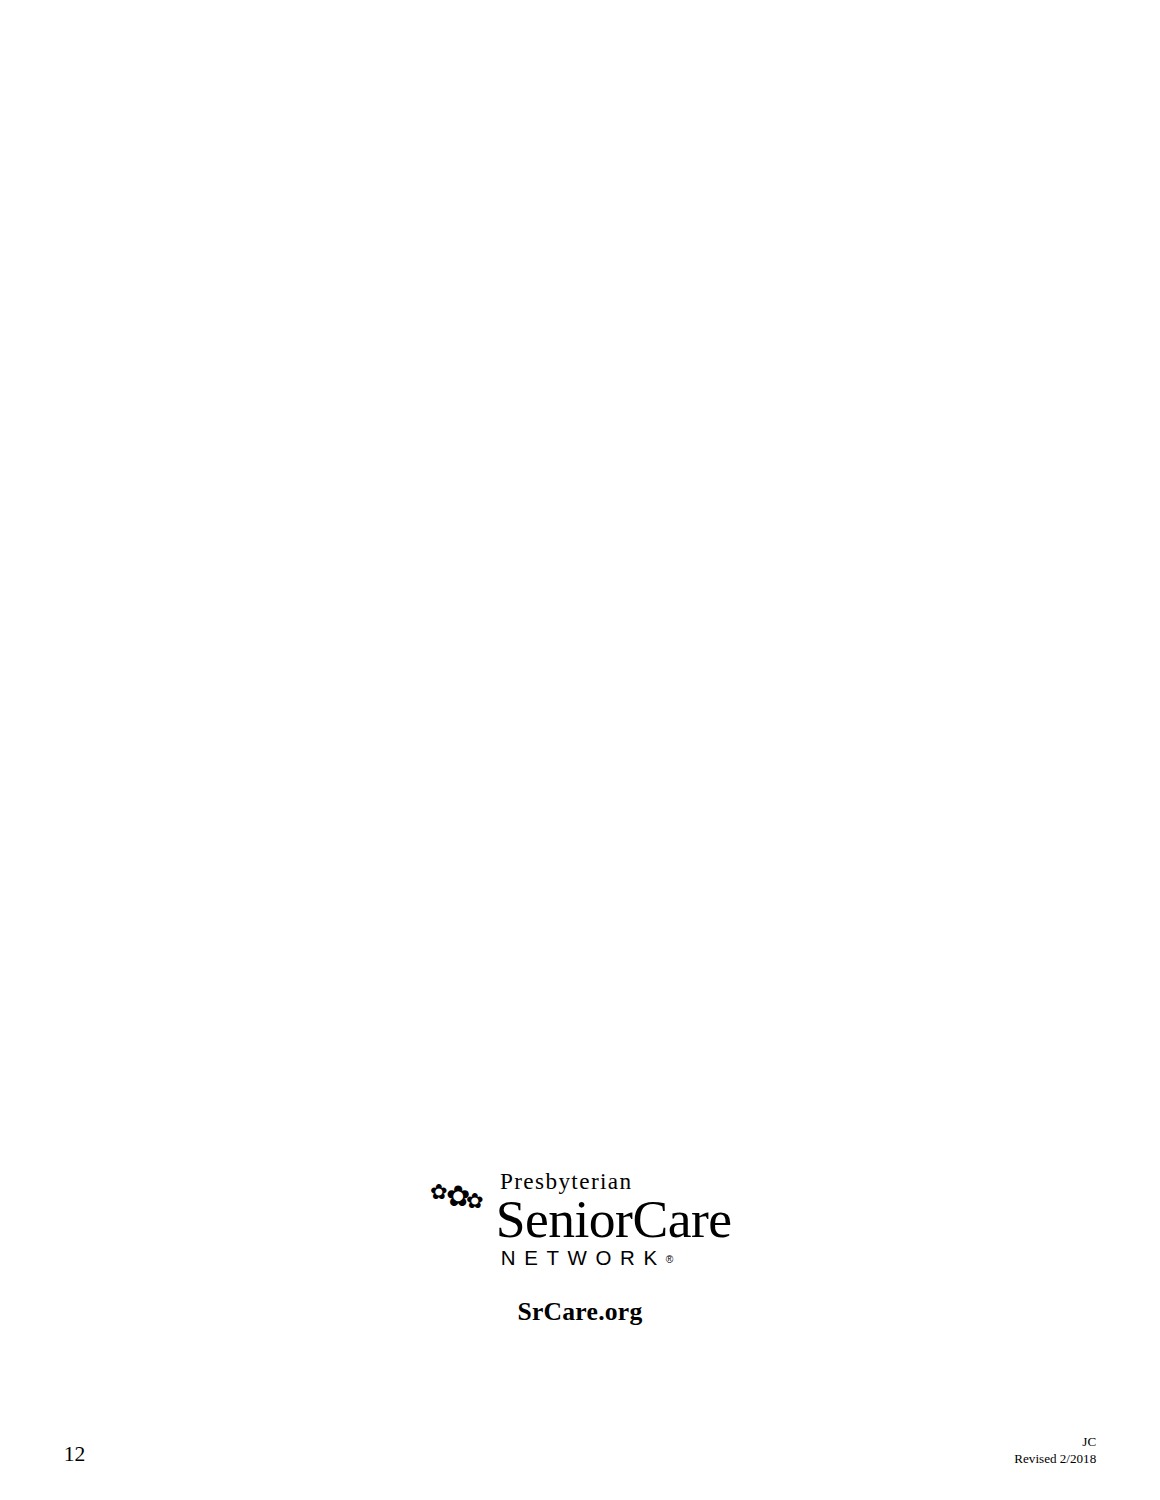✿✿✿
Presbyterian
SeniorCare
NETWORK®
SrCare.org
12
JC
Revised 2/2018